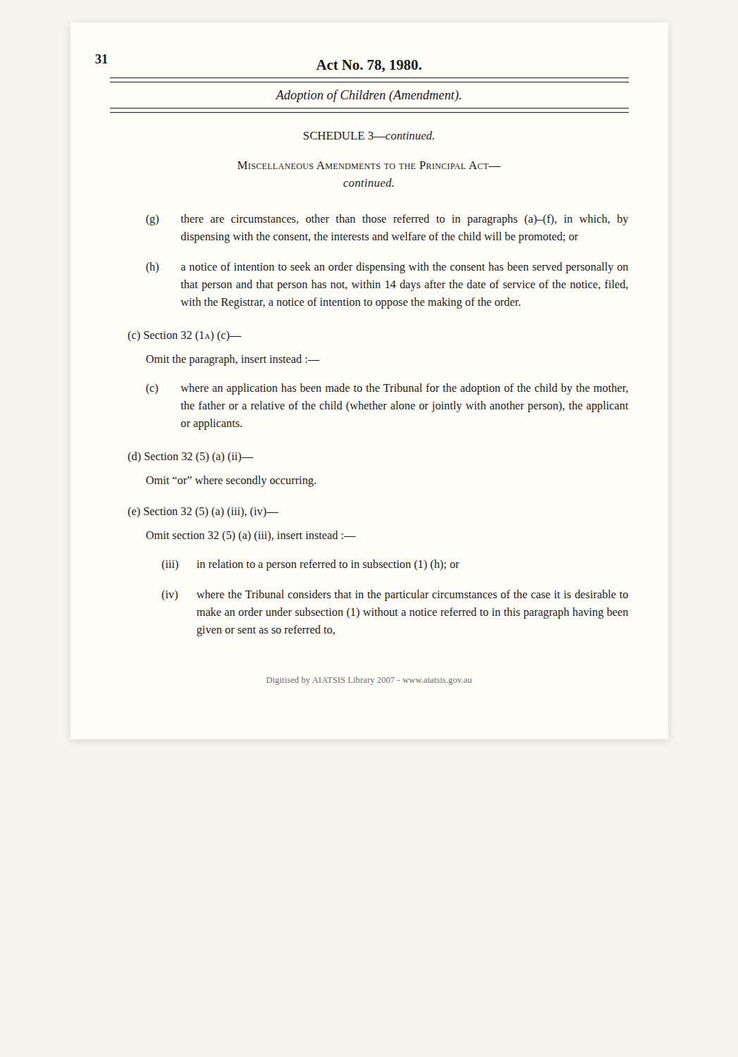31
Act No. 78, 1980.
Adoption of Children (Amendment).
SCHEDULE 3—continued.
Miscellaneous Amendments to the Principal Act—
continued.
(g) there are circumstances, other than those referred to in paragraphs (a)–(f), in which, by dispensing with the consent, the interests and welfare of the child will be promoted; or
(h) a notice of intention to seek an order dispensing with the consent has been served personally on that person and that person has not, within 14 days after the date of service of the notice, filed, with the Registrar, a notice of intention to oppose the making of the order.
(c) Section 32 (1a) (c)—
Omit the paragraph, insert instead :—
(c) where an application has been made to the Tribunal for the adoption of the child by the mother, the father or a relative of the child (whether alone or jointly with another person), the applicant or applicants.
(d) Section 32 (5) (a) (ii)—
Omit “or” where secondly occurring.
(e) Section 32 (5) (a) (iii), (iv)—
Omit section 32 (5) (a) (iii), insert instead :—
(iii) in relation to a person referred to in subsection (1) (h); or
(iv) where the Tribunal considers that in the particular circumstances of the case it is desirable to make an order under subsection (1) without a notice referred to in this paragraph having been given or sent as so referred to,
Digitised by AIATSIS Library 2007 - www.aiatsis.gov.au